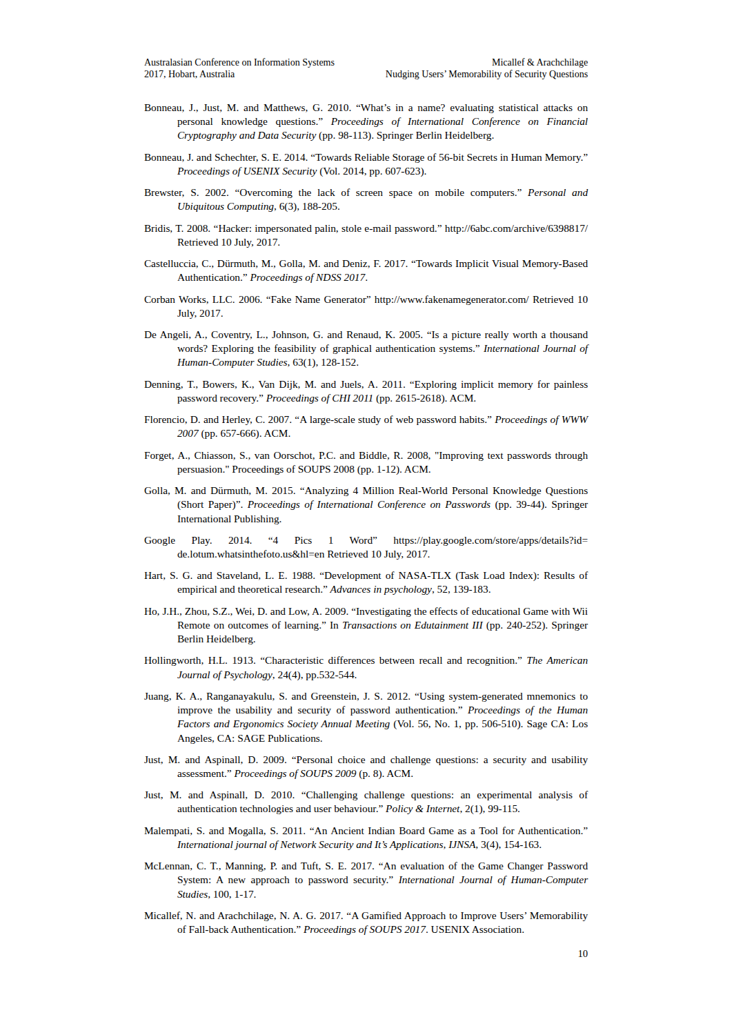Australasian Conference on Information Systems
2017, Hobart, Australia
Micallef & Arachchilage
Nudging Users’ Memorability of Security Questions
Bonneau, J., Just, M. and Matthews, G. 2010. “What’s in a name? evaluating statistical attacks on personal knowledge questions.” Proceedings of International Conference on Financial Cryptography and Data Security (pp. 98-113). Springer Berlin Heidelberg.
Bonneau, J. and Schechter, S. E. 2014. “Towards Reliable Storage of 56-bit Secrets in Human Memory.” Proceedings of USENIX Security (Vol. 2014, pp. 607-623).
Brewster, S. 2002. “Overcoming the lack of screen space on mobile computers.” Personal and Ubiquitous Computing, 6(3), 188-205.
Bridis, T. 2008. “Hacker: impersonated palin, stole e-mail password.” http://6abc.com/archive/6398817/ Retrieved 10 July, 2017.
Castelluccia, C., Dürmuth, M., Golla, M. and Deniz, F. 2017. “Towards Implicit Visual Memory-Based Authentication.” Proceedings of NDSS 2017.
Corban Works, LLC. 2006. “Fake Name Generator” http://www.fakenamegenerator.com/ Retrieved 10 July, 2017.
De Angeli, A., Coventry, L., Johnson, G. and Renaud, K. 2005. “Is a picture really worth a thousand words? Exploring the feasibility of graphical authentication systems.” International Journal of Human-Computer Studies, 63(1), 128-152.
Denning, T., Bowers, K., Van Dijk, M. and Juels, A. 2011. “Exploring implicit memory for painless password recovery.” Proceedings of CHI 2011 (pp. 2615-2618). ACM.
Florencio, D. and Herley, C. 2007. “A large-scale study of web password habits.” Proceedings of WWW 2007 (pp. 657-666). ACM.
Forget, A., Chiasson, S., van Oorschot, P.C. and Biddle, R. 2008, "Improving text passwords through persuasion." Proceedings of SOUPS 2008 (pp. 1-12). ACM.
Golla, M. and Dürmuth, M. 2015. “Analyzing 4 Million Real-World Personal Knowledge Questions (Short Paper)”. Proceedings of International Conference on Passwords (pp. 39-44). Springer International Publishing.
Google Play. 2014. “4 Pics 1 Word” https://play.google.com/store/apps/details?id= de.lotum.whatsinthefoto.us&hl=en Retrieved 10 July, 2017.
Hart, S. G. and Staveland, L. E. 1988. “Development of NASA-TLX (Task Load Index): Results of empirical and theoretical research.” Advances in psychology, 52, 139-183.
Ho, J.H., Zhou, S.Z., Wei, D. and Low, A. 2009. “Investigating the effects of educational Game with Wii Remote on outcomes of learning.” In Transactions on Edutainment III (pp. 240-252). Springer Berlin Heidelberg.
Hollingworth, H.L. 1913. “Characteristic differences between recall and recognition.” The American Journal of Psychology, 24(4), pp.532-544.
Juang, K. A., Ranganayakulu, S. and Greenstein, J. S. 2012. “Using system-generated mnemonics to improve the usability and security of password authentication.” Proceedings of the Human Factors and Ergonomics Society Annual Meeting (Vol. 56, No. 1, pp. 506-510). Sage CA: Los Angeles, CA: SAGE Publications.
Just, M. and Aspinall, D. 2009. “Personal choice and challenge questions: a security and usability assessment.” Proceedings of SOUPS 2009 (p. 8). ACM.
Just, M. and Aspinall, D. 2010. “Challenging challenge questions: an experimental analysis of authentication technologies and user behaviour.” Policy & Internet, 2(1), 99-115.
Malempati, S. and Mogalla, S. 2011. “An Ancient Indian Board Game as a Tool for Authentication.” International journal of Network Security and It’s Applications, IJNSA, 3(4), 154-163.
McLennan, C. T., Manning, P. and Tuft, S. E. 2017. “An evaluation of the Game Changer Password System: A new approach to password security.” International Journal of Human-Computer Studies, 100, 1-17.
Micallef, N. and Arachchilage, N. A. G. 2017. “A Gamified Approach to Improve Users’ Memorability of Fall-back Authentication.” Proceedings of SOUPS 2017. USENIX Association.
10